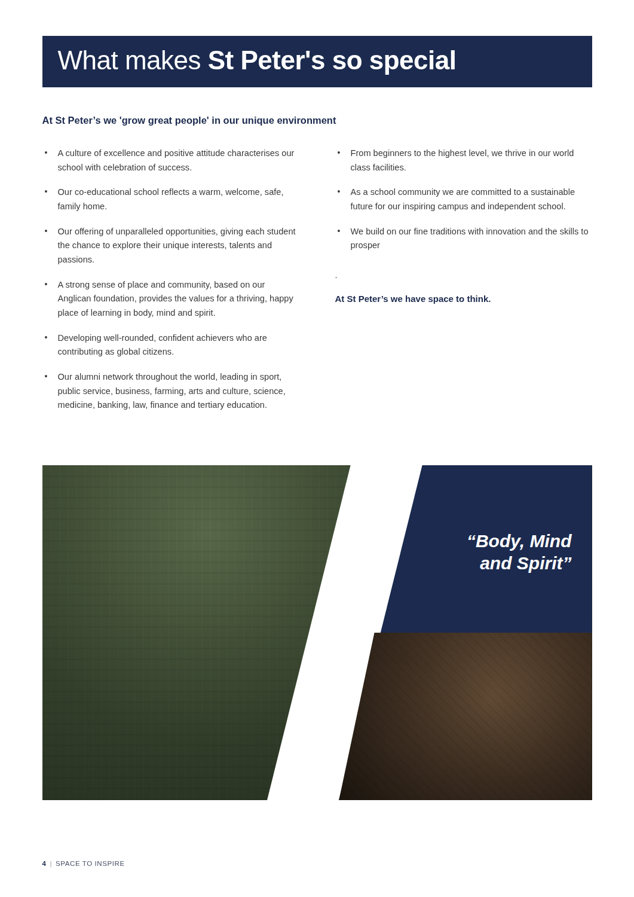What makes St Peter's so special
At St Peter’s we 'grow great people' in our unique environment
A culture of excellence and positive attitude characterises our school with celebration of success.
Our co-educational school reflects a warm, welcome, safe, family home.
Our offering of unparalleled opportunities, giving each student the chance to explore their unique interests, talents and passions.
A strong sense of place and community, based on our Anglican foundation, provides the values for a thriving, happy place of learning in body, mind and spirit.
Developing well-rounded, confident achievers who are contributing as global citizens.
Our alumni network throughout the world, leading in sport, public service, business, farming, arts and culture, science, medicine, banking, law, finance and tertiary education.
From beginners to the highest level, we thrive in our world class facilities.
As a school community we are committed to a sustainable future for our inspiring campus and independent school.
We build on our fine traditions with innovation and the skills to prosper
.
At St Peter’s we have space to think.
“Body, Mind
and Spirit”
4|SPACE TO INSPIRE